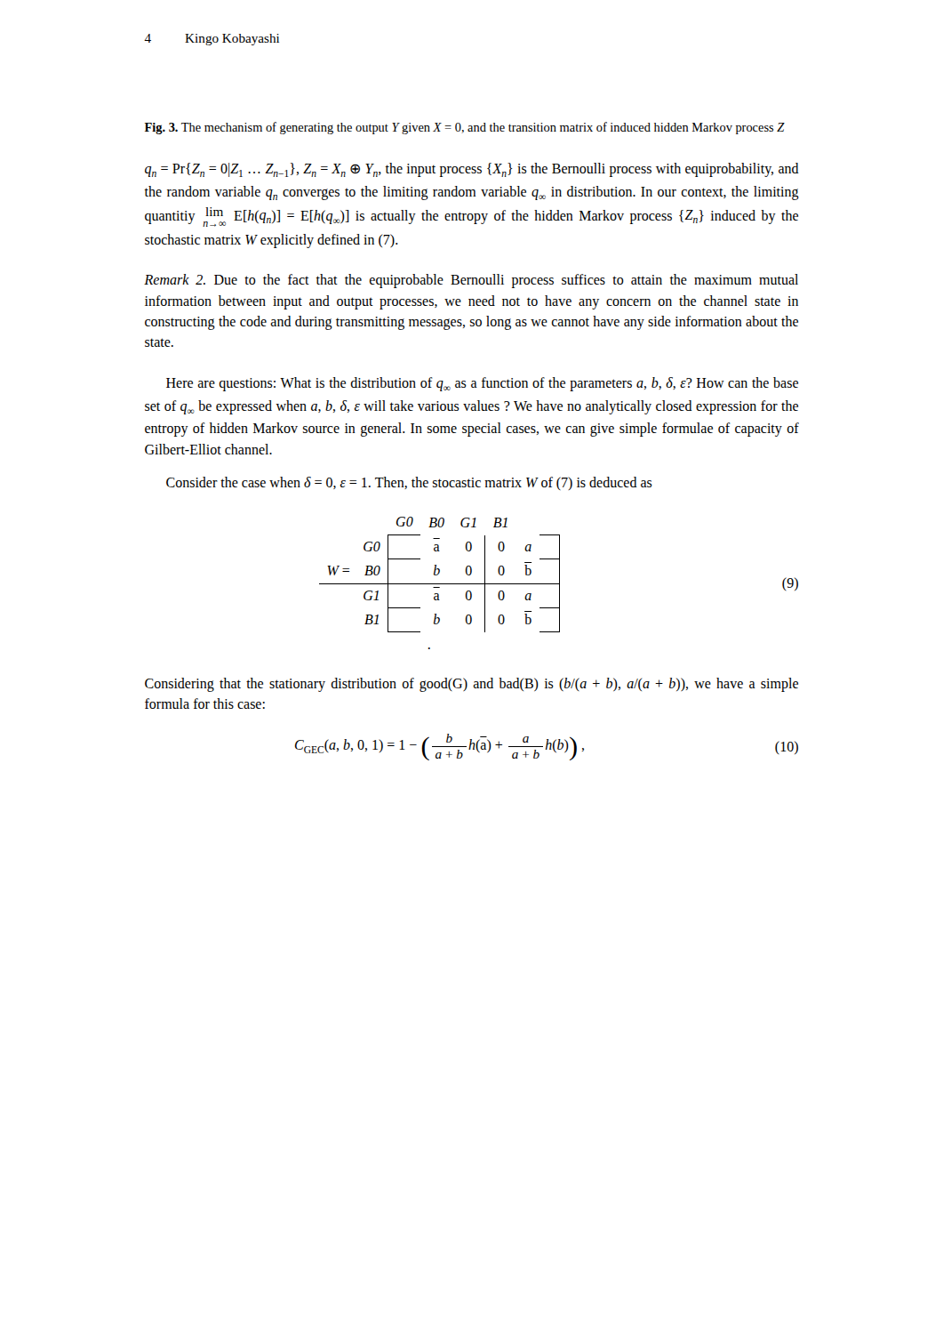4 Kingo Kobayashi
Fig. 3. The mechanism of generating the output Y given X = 0, and the transition matrix of induced hidden Markov process Z
qn = Pr{Zn = 0|Z1 … Zn−1}, Zn = Xn ⊕ Yn, the input process {Xn} is the Bernoulli process with equiprobability, and the random variable qn converges to the limiting random variable q∞ in distribution. In our context, the limiting quantitiy lim n→∞ E[h(qn)] = E[h(q∞)] is actually the entropy of the hidden Markov process {Zn} induced by the stochastic matrix W explicitly defined in (7).
Remark 2. Due to the fact that the equiprobable Bernoulli process suffices to attain the maximum mutual information between input and output processes, we need not to have any concern on the channel state in constructing the code and during transmitting messages, so long as we cannot have any side information about the state.
Here are questions: What is the distribution of q∞ as a function of the parameters a, b, δ, ε? How can the base set of q∞ be expressed when a, b, δ, ε will take various values ? We have no analytically closed expression for the entropy of hidden Markov source in general. In some special cases, we can give simple formulae of capacity of Gilbert-Elliot channel.
Consider the case when δ = 0, ε = 1. Then, the stocastic matrix W of (7) is deduced as
| | | G0 | B0 | G1 | B1 | |
| | G0 | | a | 0 | 0 | a | |
| W = | B0 | | b | 0 | 0 | b | |
| | G1 | | a | 0 | 0 | a | |
| | B1 | | b | 0 | 0 | b | |
| . |
(9)
Considering that the stationary distribution of good(G) and bad(B) is (b/(a + b), a/(a + b)), we have a simple formula for this case:
CGEC(a, b, 0, 1) = 1 − (ba + b h(a) + aa + b h(b)) ,
(10)